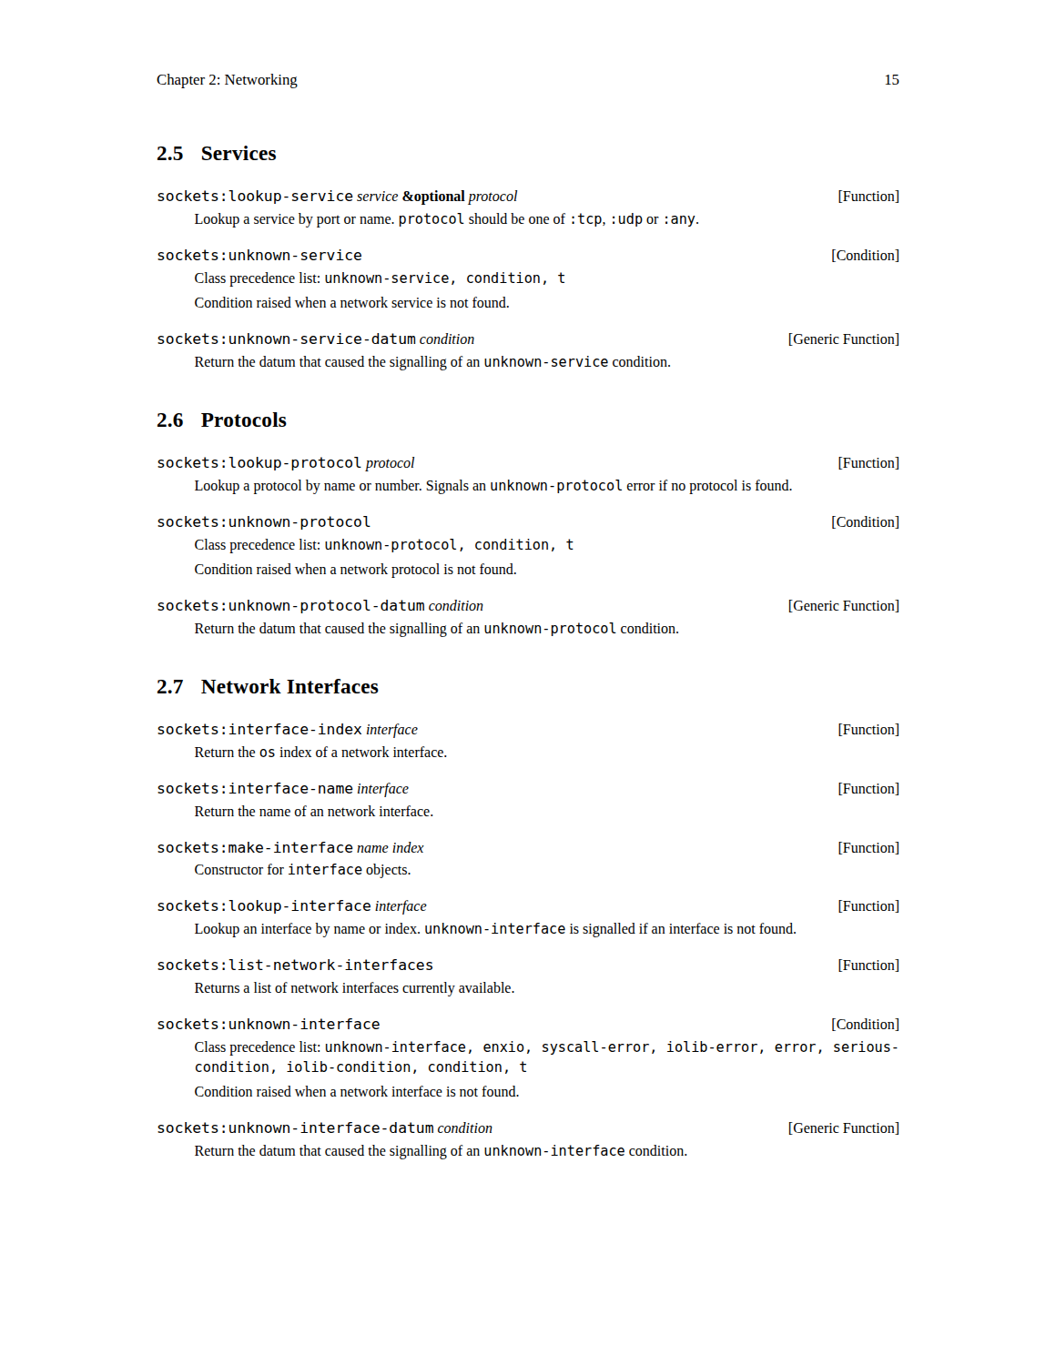Chapter 2: Networking 15
2.5 Services
sockets:lookup-service service &optional protocol
[Function]
Lookup a service by port or name. protocol should be one of :tcp, :udp or :any.
sockets:unknown-service
[Condition]
Class precedence list: unknown-service, condition, t
Condition raised when a network service is not found.
sockets:unknown-service-datum condition
[Generic Function]
Return the datum that caused the signalling of an unknown-service condition.
2.6 Protocols
sockets:lookup-protocol protocol
[Function]
Lookup a protocol by name or number. Signals an unknown-protocol error if no protocol is found.
sockets:unknown-protocol
[Condition]
Class precedence list: unknown-protocol, condition, t
Condition raised when a network protocol is not found.
sockets:unknown-protocol-datum condition
[Generic Function]
Return the datum that caused the signalling of an unknown-protocol condition.
2.7 Network Interfaces
sockets:interface-index interface
[Function]
Return the os index of a network interface.
sockets:interface-name interface
[Function]
Return the name of an network interface.
sockets:make-interface name index
[Function]
Constructor for interface objects.
sockets:lookup-interface interface
[Function]
Lookup an interface by name or index. unknown-interface is signalled if an interface is not found.
sockets:list-network-interfaces
[Function]
Returns a list of network interfaces currently available.
sockets:unknown-interface
[Condition]
Class precedence list: unknown-interface, enxio, syscall-error, iolib-error, error, serious-condition, iolib-condition, condition, t
Condition raised when a network interface is not found.
sockets:unknown-interface-datum condition
[Generic Function]
Return the datum that caused the signalling of an unknown-interface condition.